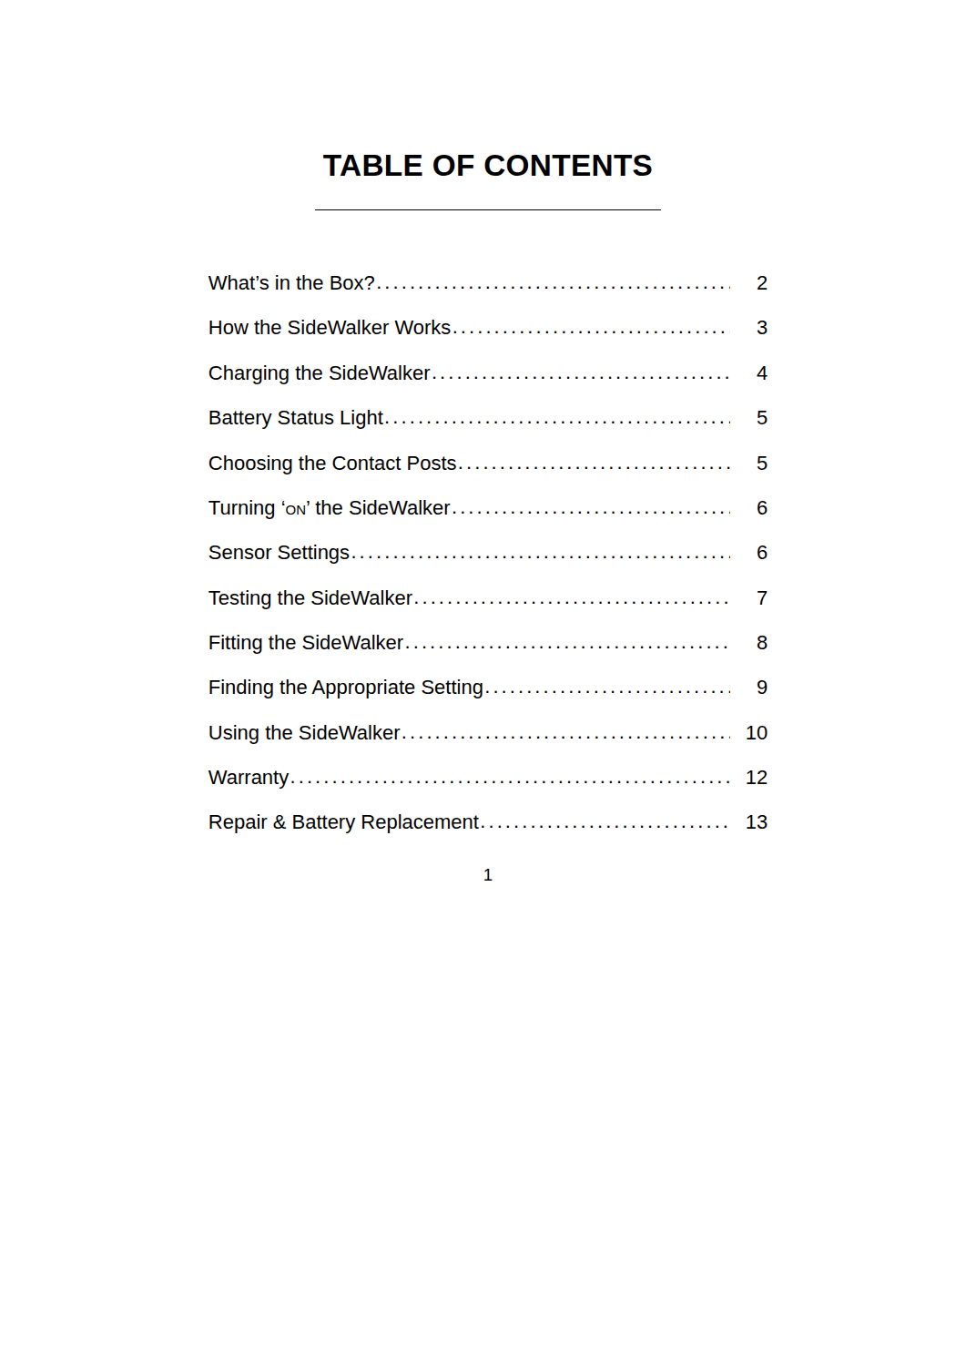TABLE OF CONTENTS
What’s in the Box?.......................................................................................... 2
How the SideWalker Works.......................................................................................... 3
Charging the SideWalker.......................................................................................... 4
Battery Status Light.......................................................................................... 5
Choosing the Contact Posts.......................................................................................... 5
Turning ‘ON’ the SideWalker.......................................................................................... 6
Sensor Settings.......................................................................................... 6
Testing the SideWalker.......................................................................................... 7
Fitting the SideWalker.......................................................................................... 8
Finding the Appropriate Setting.......................................................................................... 9
Using the SideWalker.......................................................................................... 10
Warranty.......................................................................................... 12
Repair & Battery Replacement.......................................................................................... 13
1